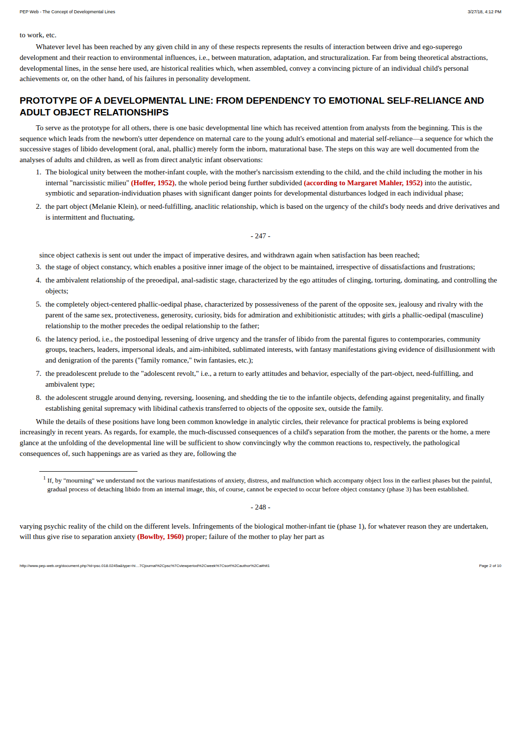PEP Web - The Concept of Developmental Lines 3/27/18, 4:12 PM
to work, etc.
Whatever level has been reached by any given child in any of these respects represents the results of interaction between drive and ego-superego development and their reaction to environmental influences, i.e., between maturation, adaptation, and structuralization. Far from being theoretical abstractions, developmental lines, in the sense here used, are historical realities which, when assembled, convey a convincing picture of an individual child's personal achievements or, on the other hand, of his failures in personality development.
PROTOTYPE OF A DEVELOPMENTAL LINE: FROM DEPENDENCY TO EMOTIONAL SELF-RELIANCE AND ADULT OBJECT RELATIONSHIPS
To serve as the prototype for all others, there is one basic developmental line which has received attention from analysts from the beginning. This is the sequence which leads from the newborn's utter dependence on maternal care to the young adult's emotional and material self-reliance—a sequence for which the successive stages of libido development (oral, anal, phallic) merely form the inborn, maturational base. The steps on this way are well documented from the analyses of adults and children, as well as from direct analytic infant observations:
The biological unity between the mother-infant couple, with the mother's narcissism extending to the child, and the child including the mother in his internal "narcissistic milieu" (Hoffer, 1952), the whole period being further subdivided (according to Margaret Mahler, 1952) into the autistic, symbiotic and separation-individuation phases with significant danger points for developmental disturbances lodged in each individual phase;
the part object (Melanie Klein), or need-fulfilling, anaclitic relationship, which is based on the urgency of the child's body needs and drive derivatives and is intermittent and fluctuating,
- 247 -
since object cathexis is sent out under the impact of imperative desires, and withdrawn again when satisfaction has been reached;
the stage of object constancy, which enables a positive inner image of the object to be maintained, irrespective of dissatisfactions and frustrations;
the ambivalent relationship of the preoedipal, anal-sadistic stage, characterized by the ego attitudes of clinging, torturing, dominating, and controlling the objects;
the completely object-centered phallic-oedipal phase, characterized by possessiveness of the parent of the opposite sex, jealousy and rivalry with the parent of the same sex, protectiveness, generosity, curiosity, bids for admiration and exhibitionistic attitudes; with girls a phallic-oedipal (masculine) relationship to the mother precedes the oedipal relationship to the father;
the latency period, i.e., the postoedipal lessening of drive urgency and the transfer of libido from the parental figures to contemporaries, community groups, teachers, leaders, impersonal ideals, and aim-inhibited, sublimated interests, with fantasy manifestations giving evidence of disillusionment with and denigration of the parents ("family romance," twin fantasies, etc.);
the preadolescent prelude to the "adolescent revolt," i.e., a return to early attitudes and behavior, especially of the part-object, need-fulfilling, and ambivalent type;
the adolescent struggle around denying, reversing, loosening, and shedding the tie to the infantile objects, defending against pregenitality, and finally establishing genital supremacy with libidinal cathexis transferred to objects of the opposite sex, outside the family.
While the details of these positions have long been common knowledge in analytic circles, their relevance for practical problems is being explored increasingly in recent years. As regards, for example, the much-discussed consequences of a child's separation from the mother, the parents or the home, a mere glance at the unfolding of the developmental line will be sufficient to show convincingly why the common reactions to, respectively, the pathological consequences of, such happenings are as varied as they are, following the
1 If, by "mourning" we understand not the various manifestations of anxiety, distress, and malfunction which accompany object loss in the earliest phases but the painful, gradual process of detaching libido from an internal image, this, of course, cannot be expected to occur before object constancy (phase 3) has been established.
- 248 -
varying psychic reality of the child on the different levels. Infringements of the biological mother-infant tie (phase 1), for whatever reason they are undertaken, will thus give rise to separation anxiety (Bowlby, 1960) proper; failure of the mother to play her part as
http://www.pep-web.org/document.php?id=psc.018.0245a&type=hi…7Cjournal%2Cpsc%7Cviewperiod%2Cweek%7Csort%2Cauthor%2Ca#hit1 Page 2 of 10